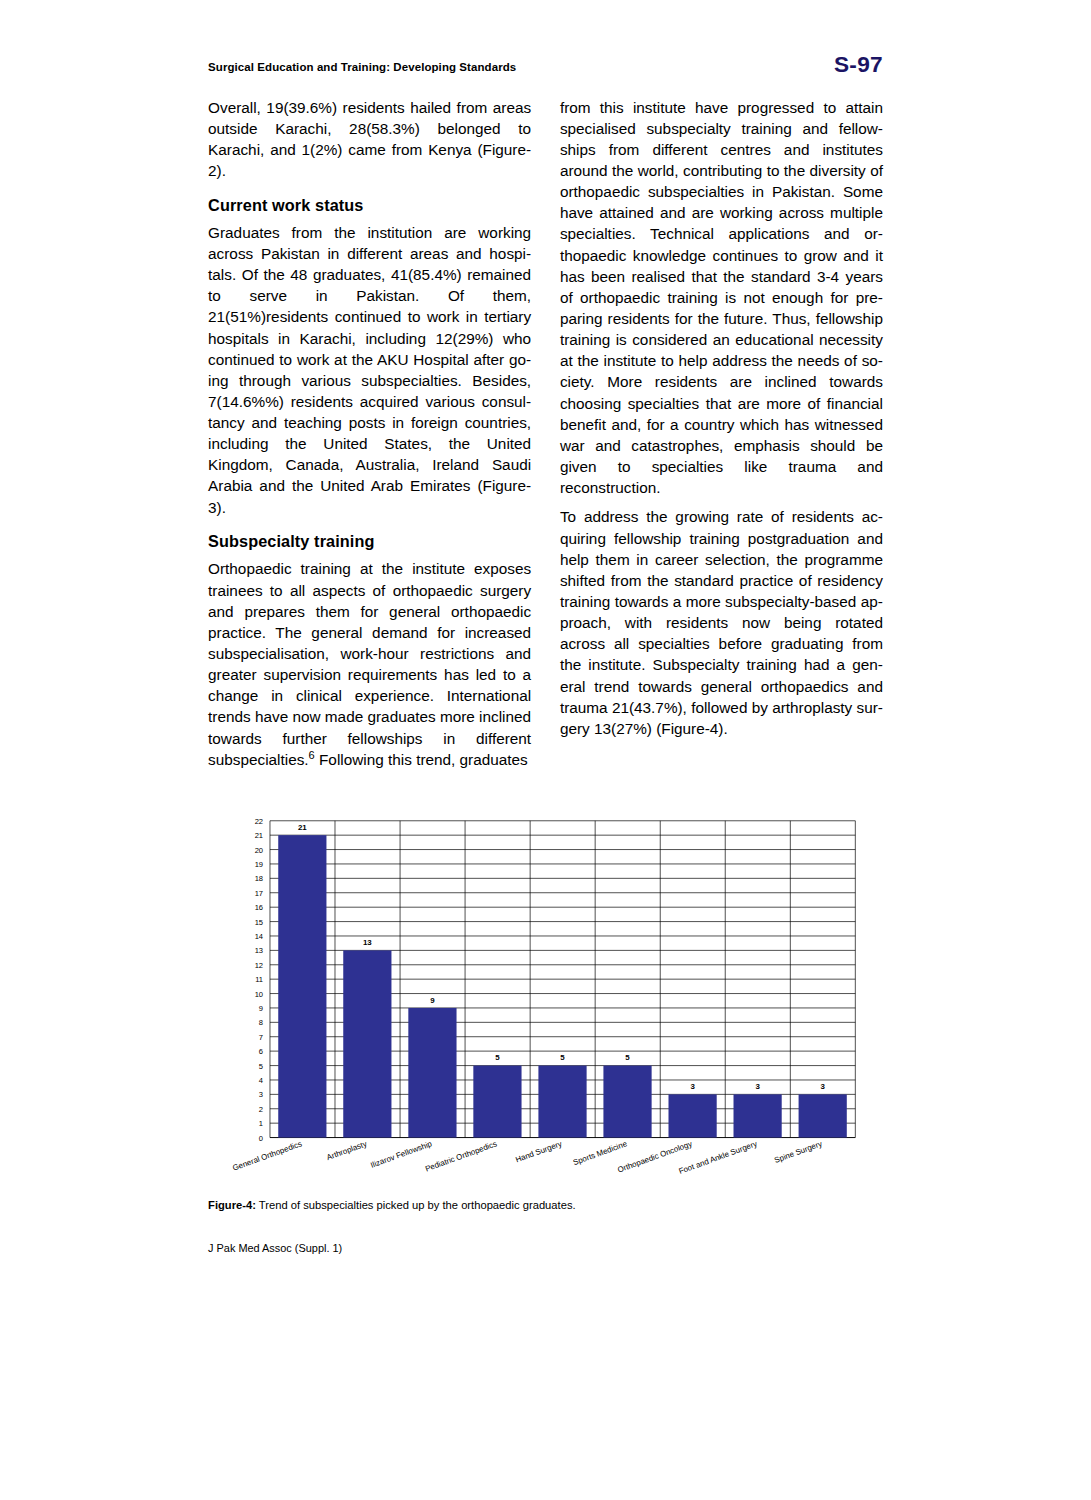Surgical Education and Training: Developing Standards
S-97
Overall, 19(39.6%) residents hailed from areas outside Karachi, 28(58.3%) belonged to Karachi, and 1(2%) came from Kenya (Figure-2).
Current work status
Graduates from the institution are working across Pakistan in different areas and hospitals. Of the 48 graduates, 41(85.4%) remained to serve in Pakistan. Of them, 21(51%)residents continued to work in tertiary hospitals in Karachi, including 12(29%) who continued to work at the AKU Hospital after going through various subspecialties. Besides, 7(14.6%%) residents acquired various consultancy and teaching posts in foreign countries, including the United States, the United Kingdom, Canada, Australia, Ireland Saudi Arabia and the United Arab Emirates (Figure-3).
Subspecialty training
Orthopaedic training at the institute exposes trainees to all aspects of orthopaedic surgery and prepares them for general orthopaedic practice. The general demand for increased subspecialisation, work-hour restrictions and greater supervision requirements has led to a change in clinical experience. International trends have now made graduates more inclined towards further fellowships in different subspecialties.6 Following this trend, graduates
from this institute have progressed to attain specialised subspecialty training and fellowships from different centres and institutes around the world, contributing to the diversity of orthopaedic subspecialties in Pakistan. Some have attained and are working across multiple specialties. Technical applications and orthopaedic knowledge continues to grow and it has been realised that the standard 3-4 years of orthopaedic training is not enough for preparing residents for the future. Thus, fellowship training is considered an educational necessity at the institute to help address the needs of society. More residents are inclined towards choosing specialties that are more of financial benefit and, for a country which has witnessed war and catastrophes, emphasis should be given to specialties like trauma and reconstruction.
To address the growing rate of residents acquiring fellowship training postgraduation and help them in career selection, the programme shifted from the standard practice of residency training towards a more subspecialty-based approach, with residents now being rotated across all specialties before graduating from the institute. Subspecialty training had a general trend towards general orthopaedics and trauma 21(43.7%), followed by arthroplasty surgery 13(27%) (Figure-4).
22 21 20 19 18 17 16 15 14 13 12 11 10 9 8 7 6 5 4 3 2 1 0 21 13 9 5 5 5 3 3 3 General Orthopedics Arthroplasty Ilizarov Fellowship Pediatric Orthopedics Hand Surgery Sports Medicine Orthopaedic Oncology Foot and Ankle Surgery Spine Surgery
Figure-4: Trend of subspecialties picked up by the orthopaedic graduates.
J Pak Med Assoc (Suppl. 1)